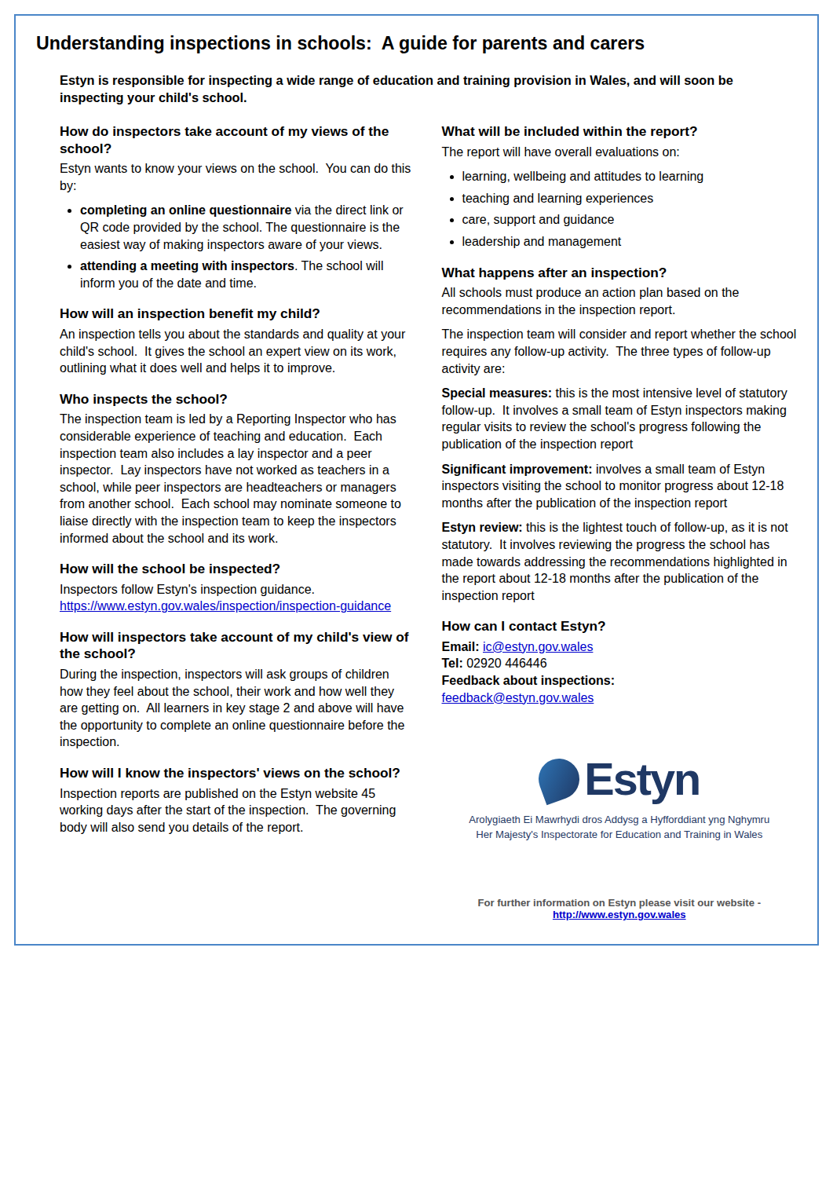Understanding inspections in schools: A guide for parents and carers
Estyn is responsible for inspecting a wide range of education and training provision in Wales, and will soon be inspecting your child's school.
How do inspectors take account of my views of the school?
Estyn wants to know your views on the school. You can do this by:
completing an online questionnaire via the direct link or QR code provided by the school. The questionnaire is the easiest way of making inspectors aware of your views.
attending a meeting with inspectors. The school will inform you of the date and time.
How will an inspection benefit my child?
An inspection tells you about the standards and quality at your child's school. It gives the school an expert view on its work, outlining what it does well and helps it to improve.
Who inspects the school?
The inspection team is led by a Reporting Inspector who has considerable experience of teaching and education. Each inspection team also includes a lay inspector and a peer inspector. Lay inspectors have not worked as teachers in a school, while peer inspectors are headteachers or managers from another school. Each school may nominate someone to liaise directly with the inspection team to keep the inspectors informed about the school and its work.
How will the school be inspected?
Inspectors follow Estyn's inspection guidance.
https://www.estyn.gov.wales/inspection/inspection-guidance
How will inspectors take account of my child's view of the school?
During the inspection, inspectors will ask groups of children how they feel about the school, their work and how well they are getting on. All learners in key stage 2 and above will have the opportunity to complete an online questionnaire before the inspection.
How will I know the inspectors' views on the school?
Inspection reports are published on the Estyn website 45 working days after the start of the inspection. The governing body will also send you details of the report.
What will be included within the report?
The report will have overall evaluations on:
learning, wellbeing and attitudes to learning
teaching and learning experiences
care, support and guidance
leadership and management
What happens after an inspection?
All schools must produce an action plan based on the recommendations in the inspection report.
The inspection team will consider and report whether the school requires any follow-up activity. The three types of follow-up activity are:
Special measures: this is the most intensive level of statutory follow-up. It involves a small team of Estyn inspectors making regular visits to review the school's progress following the publication of the inspection report
Significant improvement: involves a small team of Estyn inspectors visiting the school to monitor progress about 12-18 months after the publication of the inspection report
Estyn review: this is the lightest touch of follow-up, as it is not statutory. It involves reviewing the progress the school has made towards addressing the recommendations highlighted in the report about 12-18 months after the publication of the inspection report
How can I contact Estyn?
Email: ic@estyn.gov.wales
Tel: 02920 446446
Feedback about inspections:
feedback@estyn.gov.wales
Estyn
Arolygiaeth Ei Mawrhydi dros Addysg a Hyfforddiant yng Nghymru
Her Majesty's Inspectorate for Education and Training in Wales
For further information on Estyn please visit our website -
http://www.estyn.gov.wales